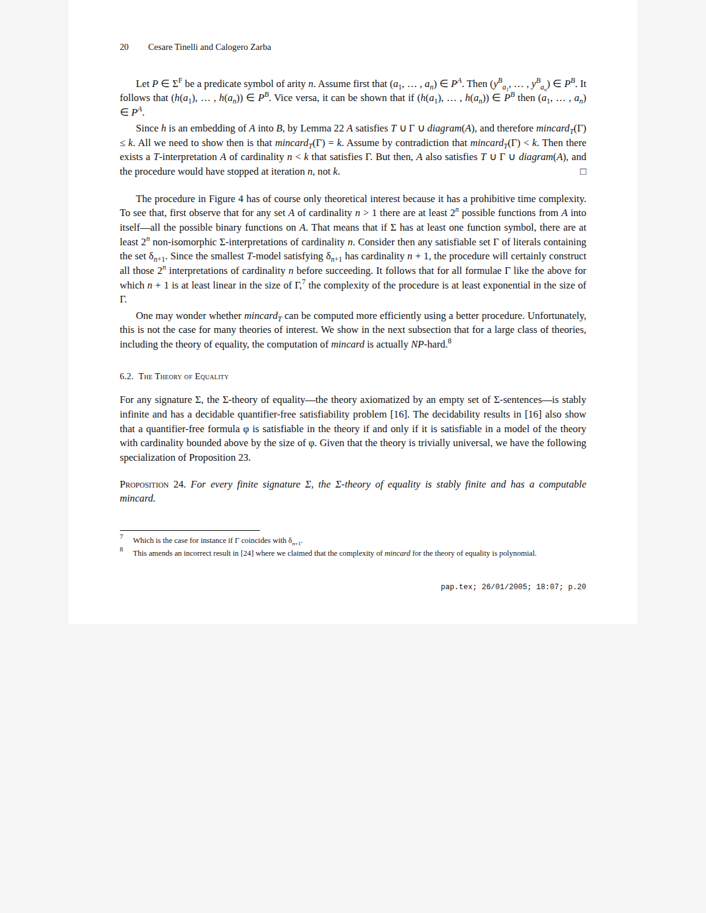20 Cesare Tinelli and Calogero Zarba
Let P ∈ ΣF be a predicate symbol of arity n. Assume first that (a1, … , an) ∈ PA. Then (yBa1, … , yBan) ∈ PB. It follows that (h(a1), … , h(an)) ∈ PB. Vice versa, it can be shown that if (h(a1), … , h(an)) ∈ PB then (a1, … , an) ∈ PA.
Since h is an embedding of A into B, by Lemma 22 A satisfies T ∪ Γ ∪ diagram(A), and therefore mincardT(Γ) ≤ k. All we need to show then is that mincardT(Γ) = k. Assume by contradiction that mincardT(Γ) < k. Then there exists a T-interpretation A of cardinality n < k that satisfies Γ. But then, A also satisfies T ∪ Γ ∪ diagram(A), and the procedure would have stopped at iteration n, not k. □
The procedure in Figure 4 has of course only theoretical interest because it has a prohibitive time complexity. To see that, first observe that for any set A of cardinality n > 1 there are at least 2n possible functions from A into itself—all the possible binary functions on A. That means that if Σ has at least one function symbol, there are at least 2n non-isomorphic Σ-interpretations of cardinality n. Consider then any satisfiable set Γ of literals containing the set δn+1. Since the smallest T-model satisfying δn+1 has cardinality n + 1, the procedure will certainly construct all those 2n interpretations of cardinality n before succeeding. It follows that for all formulae Γ like the above for which n + 1 is at least linear in the size of Γ,7 the complexity of the procedure is at least exponential in the size of Γ.
One may wonder whether mincardT can be computed more efficiently using a better procedure. Unfortunately, this is not the case for many theories of interest. We show in the next subsection that for a large class of theories, including the theory of equality, the computation of mincard is actually NP-hard.8
6.2. The Theory of Equality
For any signature Σ, the Σ-theory of equality—the theory axiomatized by an empty set of Σ-sentences—is stably infinite and has a decidable quantifier-free satisfiability problem [16]. The decidability results in [16] also show that a quantifier-free formula φ is satisfiable in the theory if and only if it is satisfiable in a model of the theory with cardinality bounded above by the size of φ. Given that the theory is trivially universal, we have the following specialization of Proposition 23.
Proposition 24. For every finite signature Σ, the Σ-theory of equality is stably finite and has a computable mincard.
7 Which is the case for instance if Γ coincides with δn+1.
8 This amends an incorrect result in [24] where we claimed that the complexity of mincard for the theory of equality is polynomial.
pap.tex; 26/01/2005; 18:07; p.20